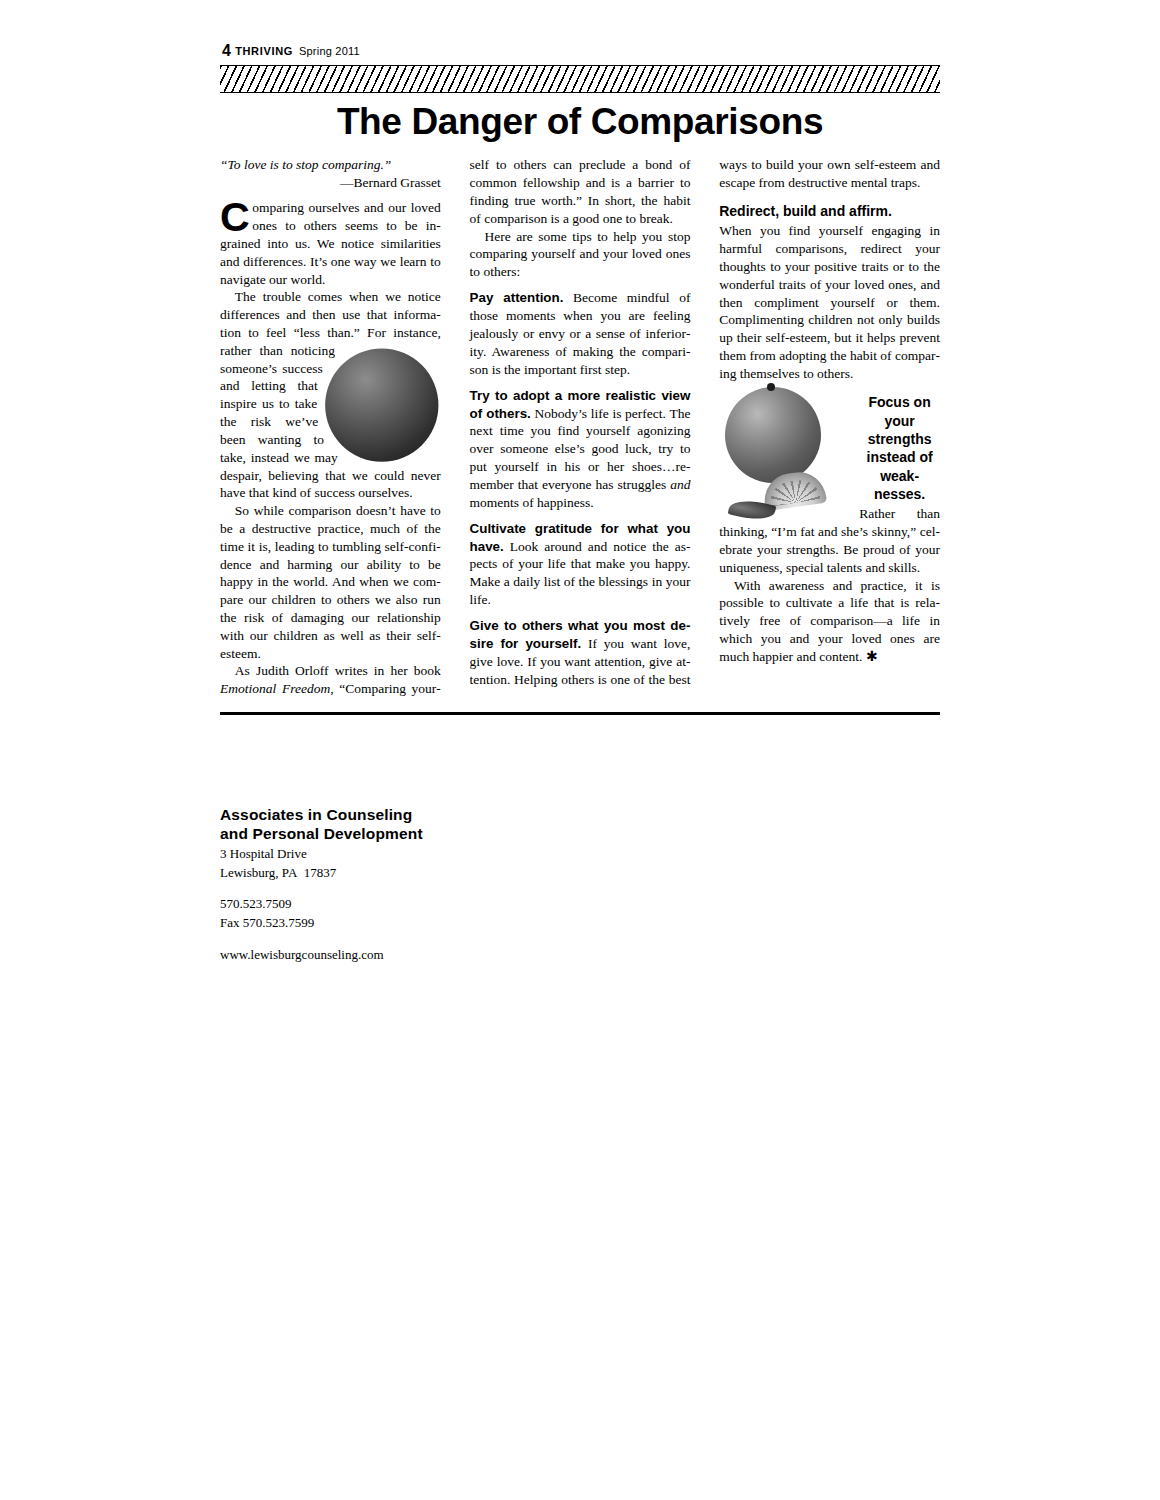4 THRIVING Spring 2011
The Danger of Comparisons
“To love is to stop comparing.”
—Bernard Grasset
Comparing ourselves and our loved ones to others seems to be ingrained into us. We notice similarities and differences. It’s one way we learn to navigate our world.
The trouble comes when we notice differences and then use that information to feel “less than.” For instance, rather than noticing someone’s success and letting that inspire us to take the risk we’ve been wanting to take, instead we may despair, believing that we could never have that kind of success ourselves.
So while comparison doesn’t have to be a destructive practice, much of the time it is, leading to tumbling self-confidence and harming our ability to be happy in the world. And when we compare our children to others we also run the risk of damaging our relationship with our children as well as their self-esteem.
As Judith Orloff writes in her book Emotional Freedom, “Comparing yourself to others can preclude a bond of common fellowship and is a barrier to finding true worth.” In short, the habit of comparison is a good one to break.
Here are some tips to help you stop comparing yourself and your loved ones to others:
Pay attention. Become mindful of those moments when you are feeling jealously or envy or a sense of inferiority. Awareness of making the comparison is the important first step.
Try to adopt a more realistic view of others. Nobody’s life is perfect. The next time you find yourself agonizing over someone else’s good luck, try to put yourself in his or her shoes…remember that everyone has struggles and moments of happiness.
Cultivate gratitude for what you have. Look around and notice the aspects of your life that make you happy. Make a daily list of the blessings in your life.
Give to others what you most desire for yourself. If you want love, give love. If you want attention, give attention. Helping others is one of the best ways to build your own self-esteem and escape from destructive mental traps.
Redirect, build and affirm.
When you find yourself engaging in harmful comparisons, redirect your thoughts to your positive traits or to the wonderful traits of your loved ones, and then compliment yourself or them. Complimenting children not only builds up their self-esteem, but it helps prevent them from adopting the habit of comparing themselves to others.
Focus on your strengths
instead of weaknesses.
Rather than thinking, “I’m fat and she’s skinny,” celebrate your strengths. Be proud of your uniqueness, special talents and skills.
With awareness and practice, it is possible to cultivate a life that is relatively free of comparison—a life in which you and your loved ones are much happier and content. ✱
Associates in Counseling
and Personal Development
3 Hospital Drive
Lewisburg, PA 17837
570.523.7509
Fax 570.523.7599
www.lewisburgcounseling.com